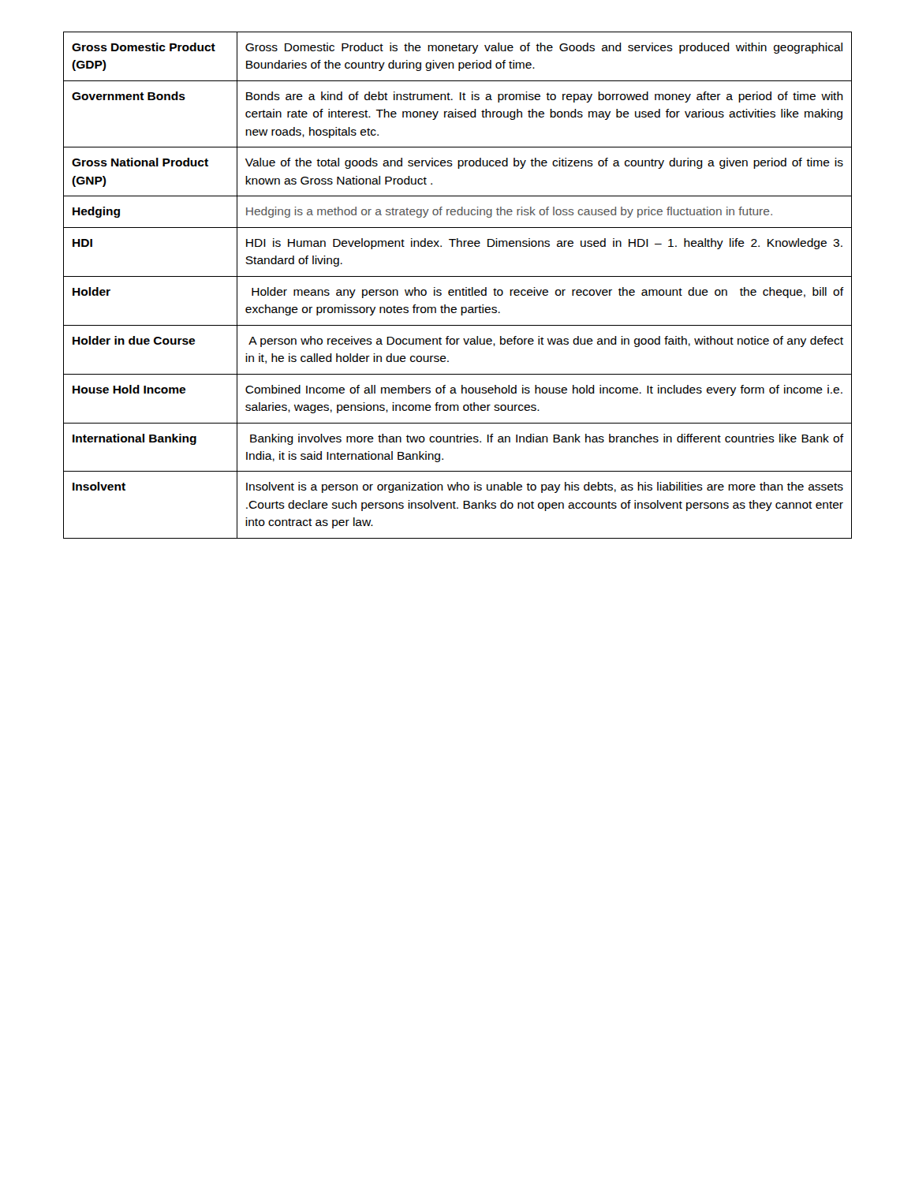| Gross Domestic Product (GDP) | Gross Domestic Product is the monetary value of the Goods and services produced within geographical Boundaries of the country during given period of time. |
| Government Bonds | Bonds are a kind of debt instrument. It is a promise to repay borrowed money after a period of time with certain rate of interest. The money raised through the bonds may be used for various activities like making new roads, hospitals etc. |
| Gross National Product (GNP) | Value of the total goods and services produced by the citizens of a country during a given period of time is known as Gross National Product . |
| Hedging | Hedging is a method or a strategy of reducing the risk of loss caused by price fluctuation in future. |
| HDI | HDI is Human Development index. Three Dimensions are used in HDI – 1. healthy life 2. Knowledge 3. Standard of living. |
| Holder | Holder means any person who is entitled to receive or recover the amount due on the cheque, bill of exchange or promissory notes from the parties. |
| Holder in due Course | A person who receives a Document for value, before it was due and in good faith, without notice of any defect in it, he is called holder in due course. |
| House Hold Income | Combined Income of all members of a household is house hold income. It includes every form of income i.e. salaries, wages, pensions, income from other sources. |
| International Banking | Banking involves more than two countries. If an Indian Bank has branches in different countries like Bank of India, it is said International Banking. |
| Insolvent | Insolvent is a person or organization who is unable to pay his debts, as his liabilities are more than the assets .Courts declare such persons insolvent. Banks do not open accounts of insolvent persons as they cannot enter into contract as per law. |